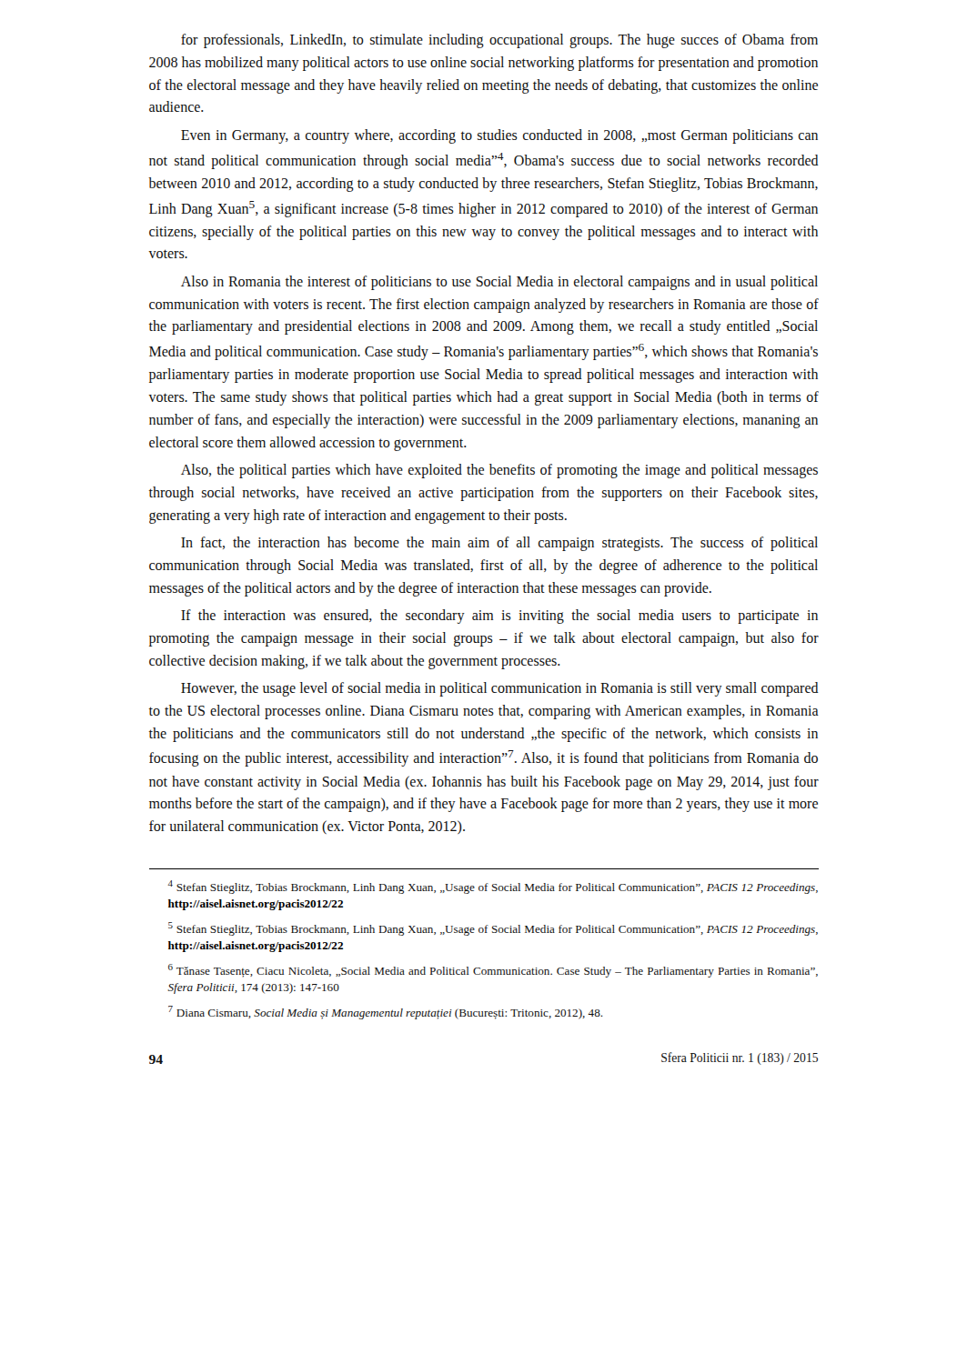for professionals, LinkedIn, to stimulate including occupational groups. The huge succes of Obama from 2008 has mobilized many political actors to use online social networking platforms for presentation and promotion of the electoral message and they have heavily relied on meeting the needs of debating, that customizes the online audience.
Even in Germany, a country where, according to studies conducted in 2008, „most German politicians can not stand political communication through social media”4, Obama's success due to social networks recorded between 2010 and 2012, according to a study conducted by three researchers, Stefan Stieglitz, Tobias Brockmann, Linh Dang Xuan5, a significant increase (5-8 times higher in 2012 compared to 2010) of the interest of German citizens, specially of the political parties on this new way to convey the political messages and to interact with voters.
Also in Romania the interest of politicians to use Social Media in electoral campaigns and in usual political communication with voters is recent. The first election campaign analyzed by researchers in Romania are those of the parliamentary and presidential elections in 2008 and 2009. Among them, we recall a study entitled „Social Media and political communication. Case study – Romania's parliamentary parties”6, which shows that Romania's parliamentary parties in moderate proportion use Social Media to spread political messages and interaction with voters. The same study shows that political parties which had a great support in Social Media (both in terms of number of fans, and especially the interaction) were successful in the 2009 parliamentary elections, mananing an electoral score them allowed accession to government.
Also, the political parties which have exploited the benefits of promoting the image and political messages through social networks, have received an active participation from the supporters on their Facebook sites, generating a very high rate of interaction and engagement to their posts.
In fact, the interaction has become the main aim of all campaign strategists. The success of political communication through Social Media was translated, first of all, by the degree of adherence to the political messages of the political actors and by the degree of interaction that these messages can provide.
If the interaction was ensured, the secondary aim is inviting the social media users to participate in promoting the campaign message in their social groups – if we talk about electoral campaign, but also for collective decision making, if we talk about the government processes.
However, the usage level of social media in political communication in Romania is still very small compared to the US electoral processes online. Diana Cismaru notes that, comparing with American examples, in Romania the politicians and the communicators still do not understand „the specific of the network, which consists in focusing on the public interest, accessibility and interaction”7. Also, it is found that politicians from Romania do not have constant activity in Social Media (ex. Iohannis has built his Facebook page on May 29, 2014, just four months before the start of the campaign), and if they have a Facebook page for more than 2 years, they use it more for unilateral communication (ex. Victor Ponta, 2012).
4Stefan Stieglitz, Tobias Brockmann, Linh Dang Xuan, „Usage of Social Media for Political Communication”, PACIS 12 Proceedings, http://aisel.aisnet.org/pacis2012/22
5Stefan Stieglitz, Tobias Brockmann, Linh Dang Xuan, „Usage of Social Media for Political Communication”, PACIS 12 Proceedings, http://aisel.aisnet.org/pacis2012/22
6Tănase Tasențe, Ciacu Nicoleta, „Social Media and Political Communication. Case Study – The Parliamentary Parties in Romania”, Sfera Politicii, 174 (2013): 147-160
7Diana Cismaru, Social Media și Managementul reputației (București: Tritonic, 2012), 48.
94 Sfera Politicii nr. 1 (183) / 2015